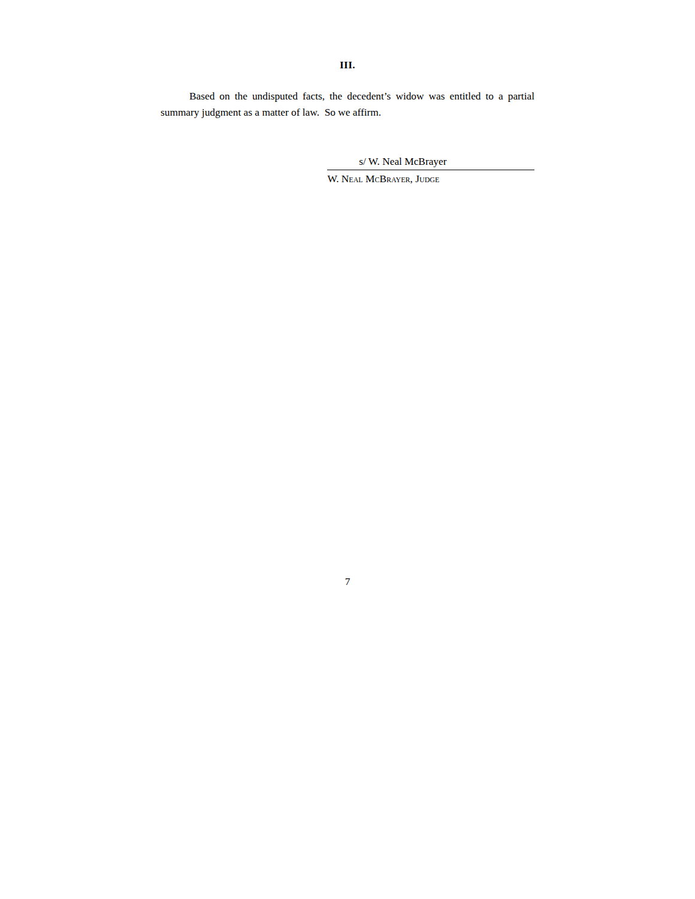III.
Based on the undisputed facts, the decedent’s widow was entitled to a partial summary judgment as a matter of law. So we affirm.
s/ W. Neal McBrayer W. Neal McBrayer, Judge
7